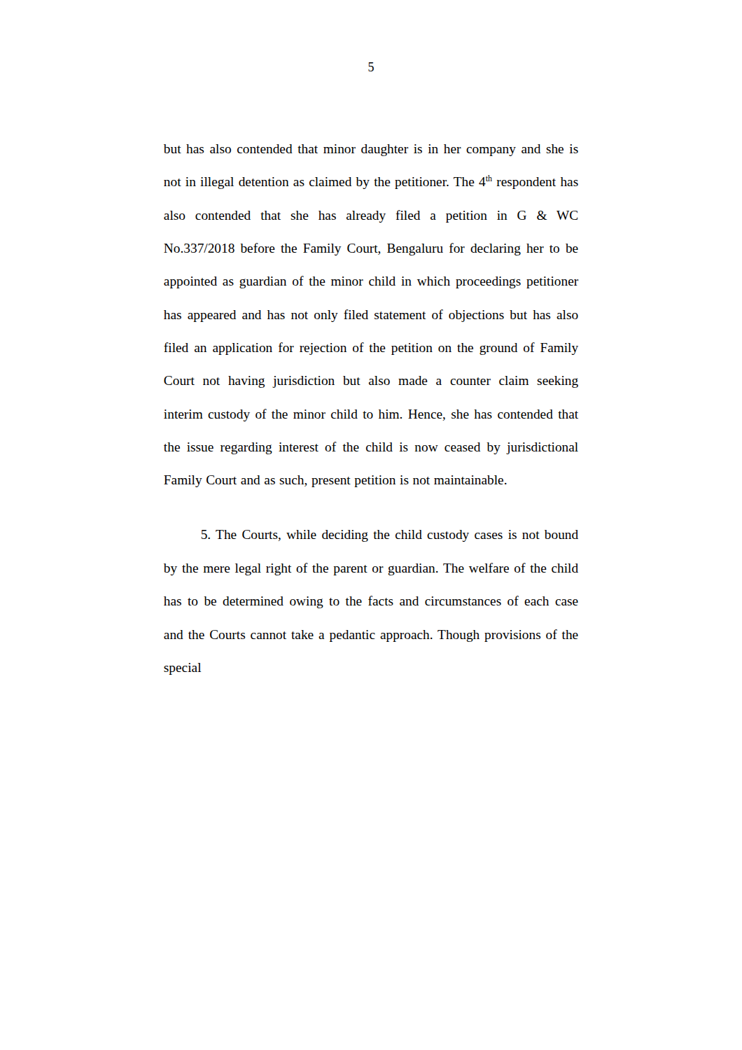5
but has also contended that minor daughter is in her company and she is not in illegal detention as claimed by the petitioner. The 4th respondent has also contended that she has already filed a petition in G & WC No.337/2018 before the Family Court, Bengaluru for declaring her to be appointed as guardian of the minor child in which proceedings petitioner has appeared and has not only filed statement of objections but has also filed an application for rejection of the petition on the ground of Family Court not having jurisdiction but also made a counter claim seeking interim custody of the minor child to him. Hence, she has contended that the issue regarding interest of the child is now ceased by jurisdictional Family Court and as such, present petition is not maintainable.
5. The Courts, while deciding the child custody cases is not bound by the mere legal right of the parent or guardian. The welfare of the child has to be determined owing to the facts and circumstances of each case and the Courts cannot take a pedantic approach. Though provisions of the special